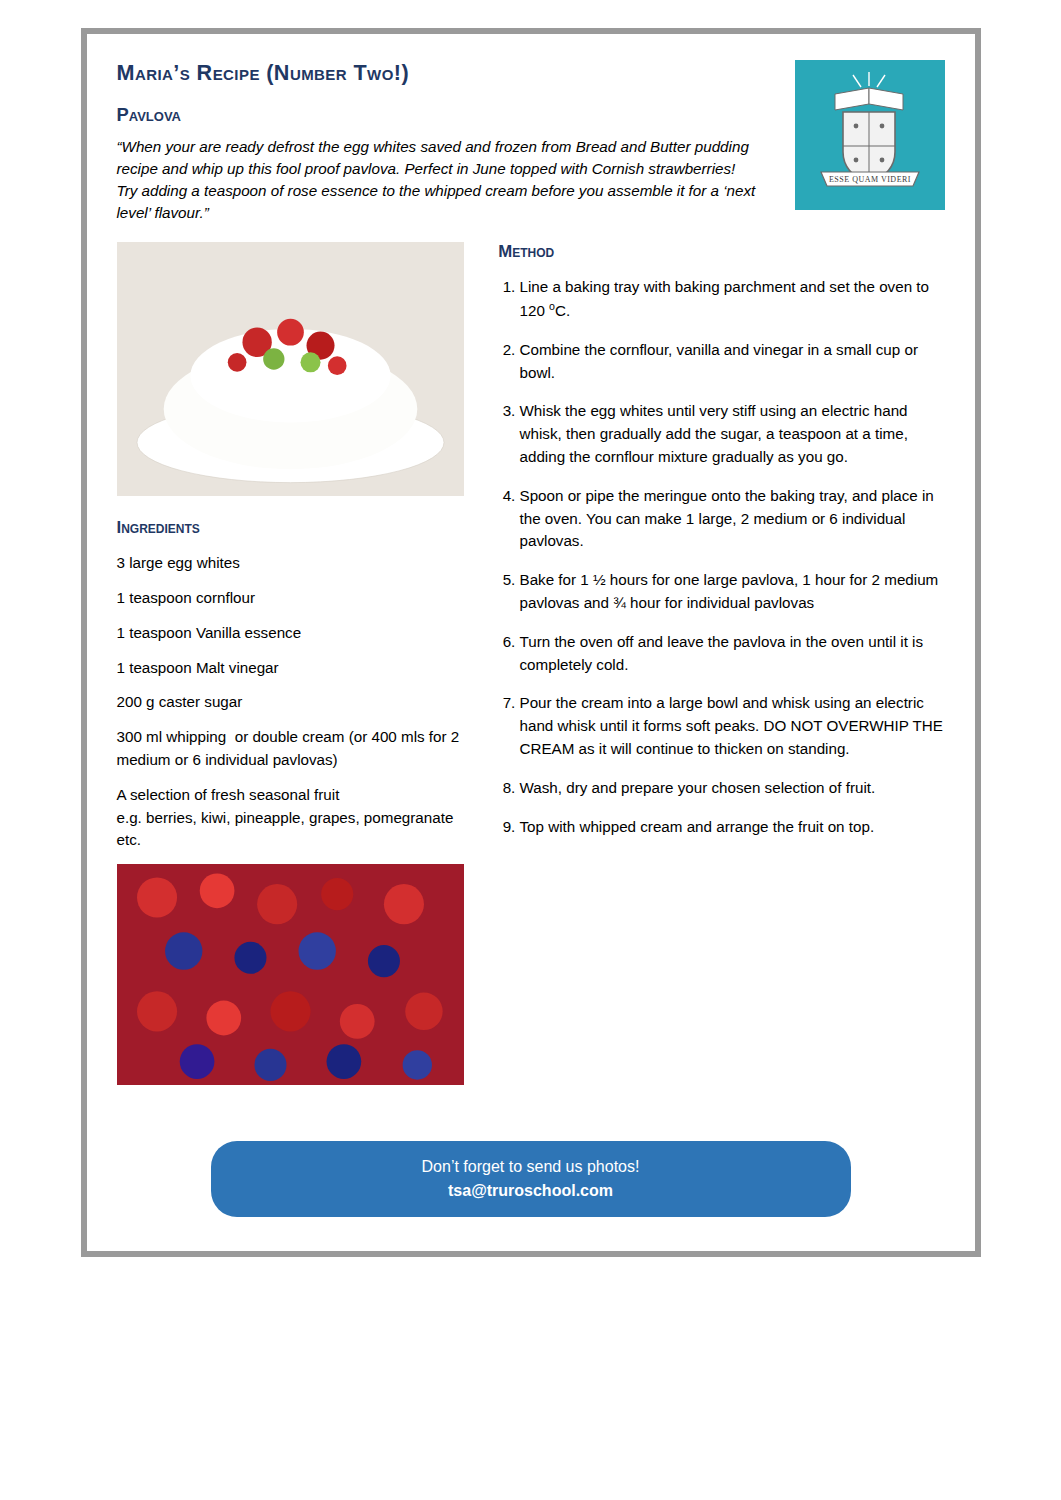ESSE QUAM VIDERI
Maria’s Recipe (Number Two!)
Pavlova
“When your are ready defrost the egg whites saved and frozen from Bread and Butter pudding recipe and whip up this fool proof pavlova. Perfect in June topped with Cornish strawberries! Try adding a teaspoon of rose essence to the whipped cream before you assemble it for a ‘next level’ flavour.”
Ingredients
3 large egg whites
1 teaspoon cornflour
1 teaspoon Vanilla essence
1 teaspoon Malt vinegar
200 g caster sugar
300 ml whipping or double cream (or 400 mls for 2 medium or 6 individual pavlovas)
A selection of fresh seasonal fruit
e.g. berries, kiwi, pineapple, grapes, pomegranate etc.
Method
Line a baking tray with baking parchment and set the oven to 120 oC.
Combine the cornflour, vanilla and vinegar in a small cup or bowl.
Whisk the egg whites until very stiff using an electric hand whisk, then gradually add the sugar, a teaspoon at a time, adding the cornflour mixture gradually as you go.
Spoon or pipe the meringue onto the baking tray, and place in the oven. You can make 1 large, 2 medium or 6 individual pavlovas.
Bake for 1 ½ hours for one large pavlova, 1 hour for 2 medium pavlovas and ¾ hour for individual pavlovas
Turn the oven off and leave the pavlova in the oven until it is completely cold.
Pour the cream into a large bowl and whisk using an electric hand whisk until it forms soft peaks. DO NOT OVERWHIP THE CREAM as it will continue to thicken on standing.
Wash, dry and prepare your chosen selection of fruit.
Top with whipped cream and arrange the fruit on top.
Don’t forget to send us photos!
tsa@truroschool.com